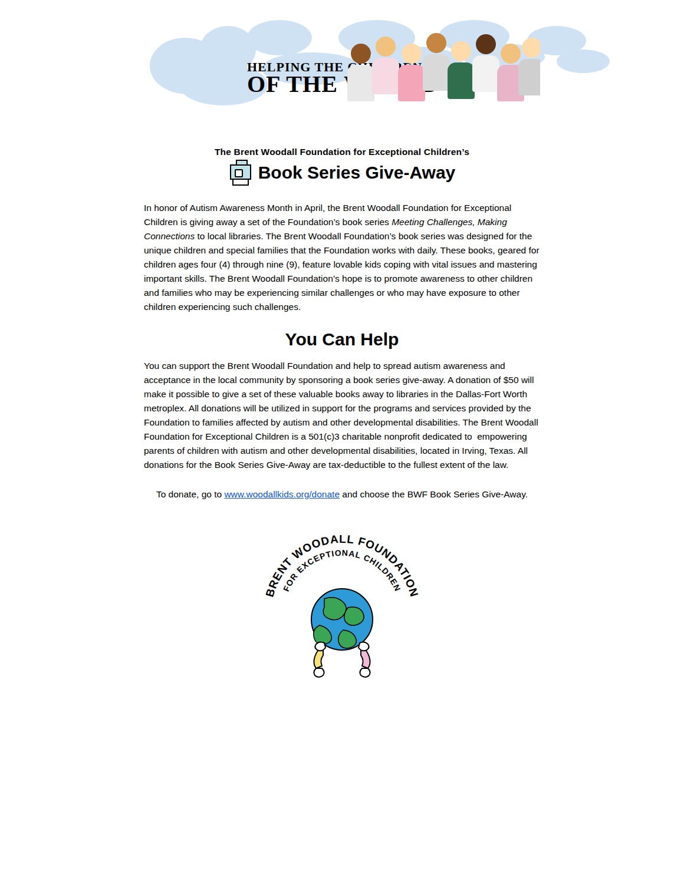HELPING THE CHILDREN
OF THE WORLD
The Brent Woodall Foundation for Exceptional Children’s
Book Series Give-Away
In honor of Autism Awareness Month in April, the Brent Woodall Foundation for Exceptional Children is giving away a set of the Foundation’s book series Meeting Challenges, Making Connections to local libraries. The Brent Woodall Foundation’s book series was designed for the unique children and special families that the Foundation works with daily. These books, geared for children ages four (4) through nine (9), feature lovable kids coping with vital issues and mastering important skills. The Brent Woodall Foundation’s hope is to promote awareness to other children and families who may be experiencing similar challenges or who may have exposure to other children experiencing such challenges.
You Can Help
You can support the Brent Woodall Foundation and help to spread autism awareness and acceptance in the local community by sponsoring a book series give-away. A donation of $50 will make it possible to give a set of these valuable books away to libraries in the Dallas-Fort Worth metroplex. All donations will be utilized in support for the programs and services provided by the Foundation to families affected by autism and other developmental disabilities. The Brent Woodall Foundation for Exceptional Children is a 501(c)3 charitable nonprofit dedicated to empowering parents of children with autism and other developmental disabilities, located in Irving, Texas. All donations for the Book Series Give-Away are tax-deductible to the fullest extent of the law.
To donate, go to www.woodallkids.org/donate and choose the BWF Book Series Give-Away.
BRENT WOODALL FOUNDATION FOR EXCEPTIONAL CHILDREN